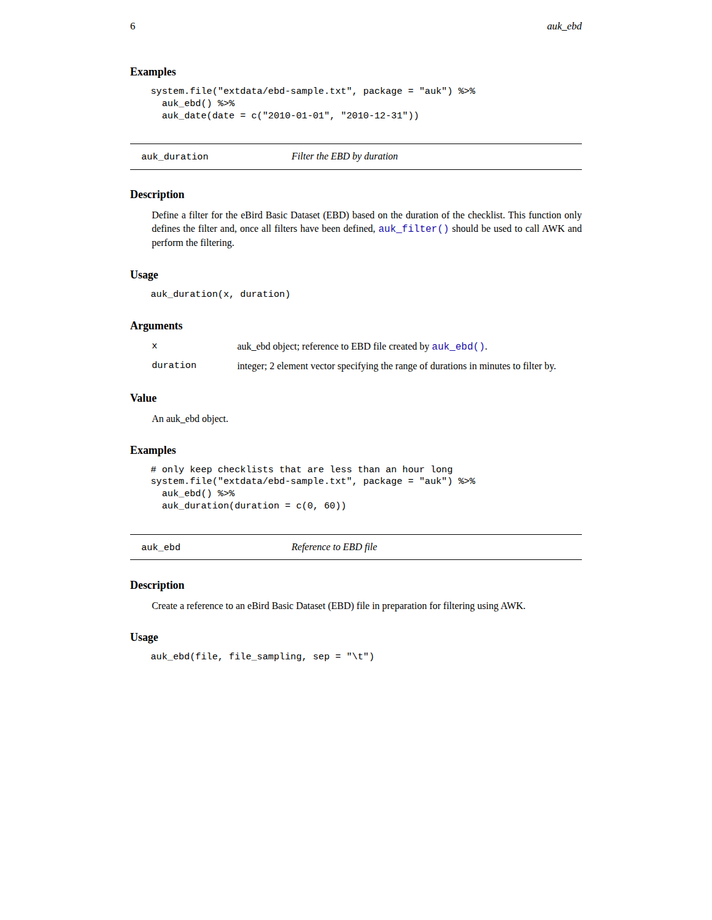6 auk_ebd
Examples
system.file("extdata/ebd-sample.txt", package = "auk") %>%
  auk_ebd() %>%
  auk_date(date = c("2010-01-01", "2010-12-31"))
auk_duration Filter the EBD by duration
Description
Define a filter for the eBird Basic Dataset (EBD) based on the duration of the checklist. This function only defines the filter and, once all filters have been defined, auk_filter() should be used to call AWK and perform the filtering.
Usage
auk_duration(x, duration)
Arguments
x
auk_ebd object; reference to EBD file created by auk_ebd().
duration
integer; 2 element vector specifying the range of durations in minutes to filter by.
Value
An auk_ebd object.
Examples
# only keep checklists that are less than an hour long
system.file("extdata/ebd-sample.txt", package = "auk") %>%
  auk_ebd() %>%
  auk_duration(duration = c(0, 60))
auk_ebd Reference to EBD file
Description
Create a reference to an eBird Basic Dataset (EBD) file in preparation for filtering using AWK.
Usage
auk_ebd(file, file_sampling, sep = "\t")